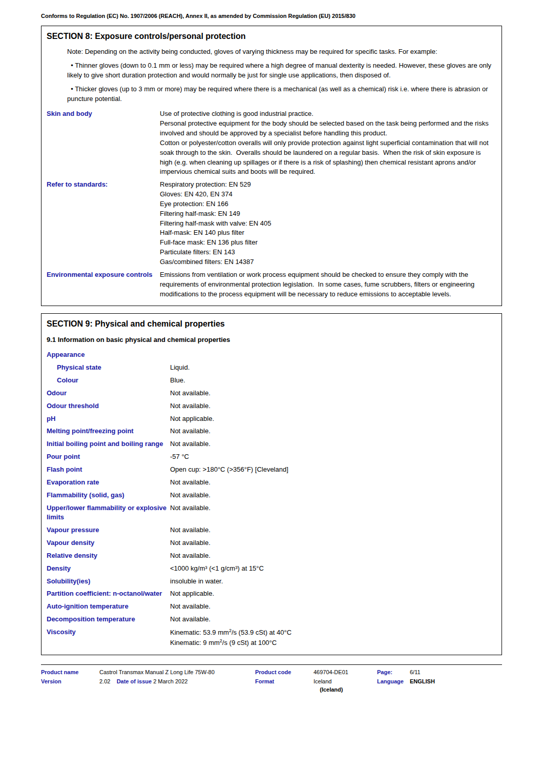Conforms to Regulation (EC) No. 1907/2006 (REACH), Annex II, as amended by Commission Regulation (EU) 2015/830
SECTION 8: Exposure controls/personal protection
Note: Depending on the activity being conducted, gloves of varying thickness may be required for specific tasks. For example:
• Thinner gloves (down to 0.1 mm or less) may be required where a high degree of manual dexterity is needed. However, these gloves are only likely to give short duration protection and would normally be just for single use applications, then disposed of.
• Thicker gloves (up to 3 mm or more) may be required where there is a mechanical (as well as a chemical) risk i.e. where there is abrasion or puncture potential.
| Skin and body | Use of protective clothing is good industrial practice. Personal protective equipment for the body should be selected based on the task being performed and the risks involved and should be approved by a specialist before handling this product. Cotton or polyester/cotton overalls will only provide protection against light superficial contamination that will not soak through to the skin. Overalls should be laundered on a regular basis. When the risk of skin exposure is high (e.g. when cleaning up spillages or if there is a risk of splashing) then chemical resistant aprons and/or impervious chemical suits and boots will be required. |
| Refer to standards: | Respiratory protection: EN 529 Gloves: EN 420, EN 374 Eye protection: EN 166 Filtering half-mask: EN 149 Filtering half-mask with valve: EN 405 Half-mask: EN 140 plus filter Full-face mask: EN 136 plus filter Particulate filters: EN 143 Gas/combined filters: EN 14387 |
| Environmental exposure controls | Emissions from ventilation or work process equipment should be checked to ensure they comply with the requirements of environmental protection legislation. In some cases, fume scrubbers, filters or engineering modifications to the process equipment will be necessary to reduce emissions to acceptable levels. |
SECTION 9: Physical and chemical properties
9.1 Information on basic physical and chemical properties
| Appearance | |
| Physical state | Liquid. |
| Colour | Blue. |
| Odour | Not available. |
| Odour threshold | Not available. |
| pH | Not applicable. |
| Melting point/freezing point | Not available. |
| Initial boiling point and boiling range | Not available. |
| Pour point | -57 °C |
| Flash point | Open cup: >180°C (>356°F) [Cleveland] |
| Evaporation rate | Not available. |
| Flammability (solid, gas) | Not available. |
| Upper/lower flammability or explosive limits | Not available. |
| Vapour pressure | Not available. |
| Vapour density | Not available. |
| Relative density | Not available. |
| Density | <1000 kg/m³ (<1 g/cm³) at 15°C |
| Solubility(ies) | insoluble in water. |
| Partition coefficient: n-octanol/water | Not applicable. |
| Auto-ignition temperature | Not available. |
| Decomposition temperature | Not available. |
| Viscosity | Kinematic: 53.9 mm 2 /s (53.9 cSt) at 40°C Kinematic: 9 mm 2 /s (9 cSt) at 100°C |
| Product name | Castrol Transmax Manual Z Long Life 75W-80 | Product code | 469704-DE01 | Page: | 6/11 |
| Version | 2.02 Date of issue 2 March 2022 | Format | Iceland (Iceland) | Language | ENGLISH |